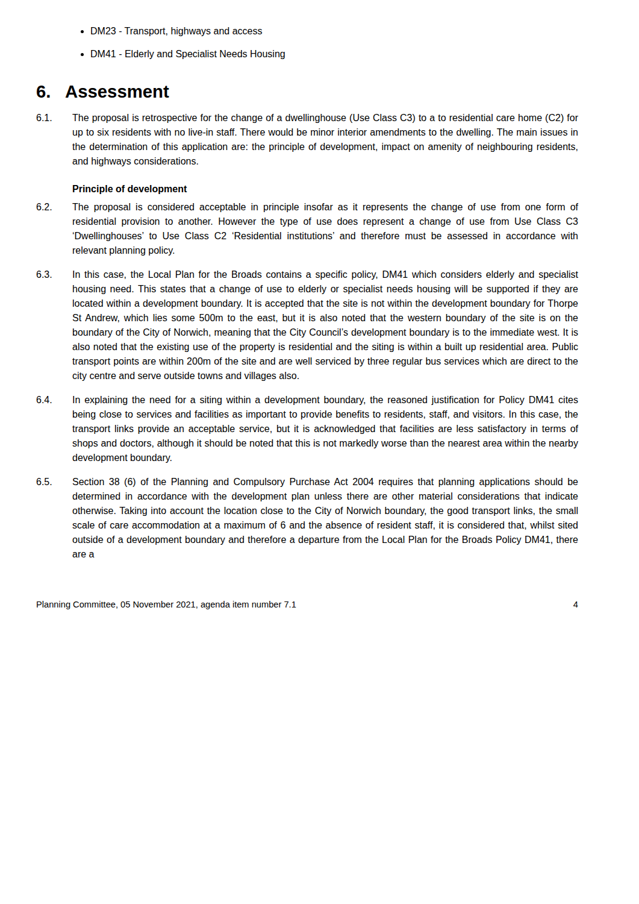DM23 - Transport, highways and access
DM41 - Elderly and Specialist Needs Housing
6. Assessment
6.1.
The proposal is retrospective for the change of a dwellinghouse (Use Class C3) to a to residential care home (C2) for up to six residents with no live-in staff. There would be minor interior amendments to the dwelling. The main issues in the determination of this application are: the principle of development, impact on amenity of neighbouring residents, and highways considerations.
Principle of development
6.2.
The proposal is considered acceptable in principle insofar as it represents the change of use from one form of residential provision to another. However the type of use does represent a change of use from Use Class C3 ‘Dwellinghouses’ to Use Class C2 ‘Residential institutions’ and therefore must be assessed in accordance with relevant planning policy.
6.3.
In this case, the Local Plan for the Broads contains a specific policy, DM41 which considers elderly and specialist housing need. This states that a change of use to elderly or specialist needs housing will be supported if they are located within a development boundary. It is accepted that the site is not within the development boundary for Thorpe St Andrew, which lies some 500m to the east, but it is also noted that the western boundary of the site is on the boundary of the City of Norwich, meaning that the City Council’s development boundary is to the immediate west. It is also noted that the existing use of the property is residential and the siting is within a built up residential area. Public transport points are within 200m of the site and are well serviced by three regular bus services which are direct to the city centre and serve outside towns and villages also.
6.4.
In explaining the need for a siting within a development boundary, the reasoned justification for Policy DM41 cites being close to services and facilities as important to provide benefits to residents, staff, and visitors. In this case, the transport links provide an acceptable service, but it is acknowledged that facilities are less satisfactory in terms of shops and doctors, although it should be noted that this is not markedly worse than the nearest area within the nearby development boundary.
6.5.
Section 38 (6) of the Planning and Compulsory Purchase Act 2004 requires that planning applications should be determined in accordance with the development plan unless there are other material considerations that indicate otherwise. Taking into account the location close to the City of Norwich boundary, the good transport links, the small scale of care accommodation at a maximum of 6 and the absence of resident staff, it is considered that, whilst sited outside of a development boundary and therefore a departure from the Local Plan for the Broads Policy DM41, there are a
Planning Committee, 05 November 2021, agenda item number 7.1 4